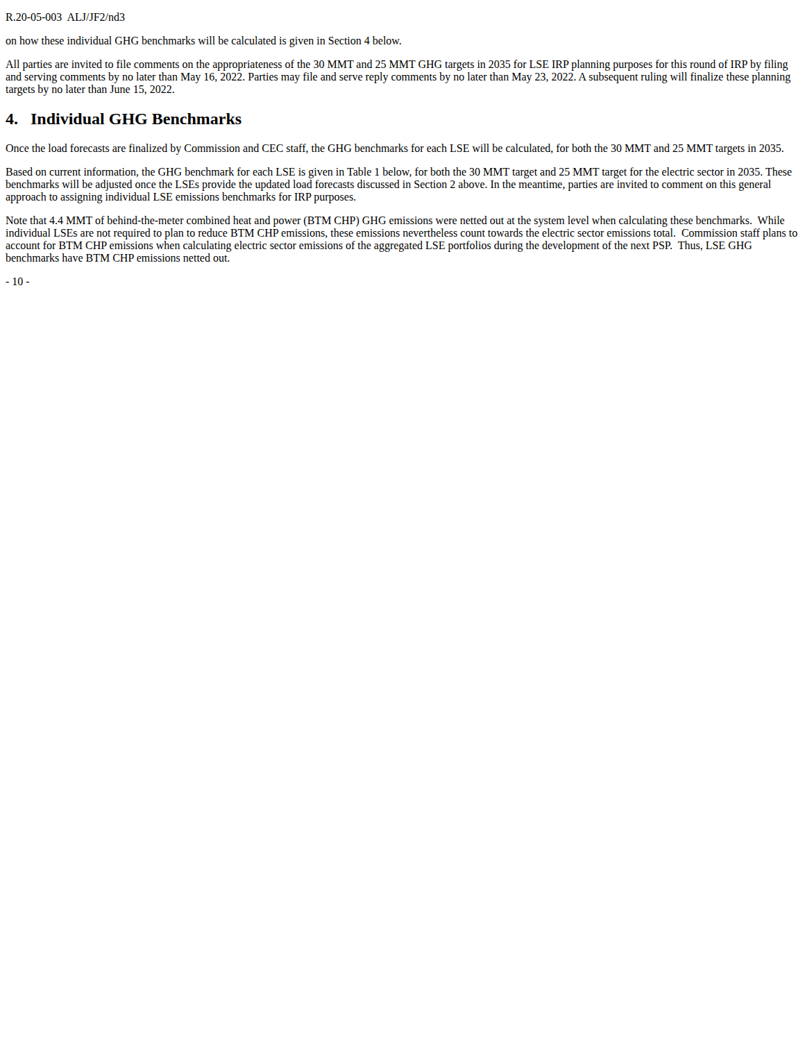R.20-05-003 ALJ/JF2/nd3
on how these individual GHG benchmarks will be calculated is given in Section 4 below.
All parties are invited to file comments on the appropriateness of the 30 MMT and 25 MMT GHG targets in 2035 for LSE IRP planning purposes for this round of IRP by filing and serving comments by no later than May 16, 2022. Parties may file and serve reply comments by no later than May 23, 2022. A subsequent ruling will finalize these planning targets by no later than June 15, 2022.
4. Individual GHG Benchmarks
Once the load forecasts are finalized by Commission and CEC staff, the GHG benchmarks for each LSE will be calculated, for both the 30 MMT and 25 MMT targets in 2035.
Based on current information, the GHG benchmark for each LSE is given in Table 1 below, for both the 30 MMT target and 25 MMT target for the electric sector in 2035. These benchmarks will be adjusted once the LSEs provide the updated load forecasts discussed in Section 2 above. In the meantime, parties are invited to comment on this general approach to assigning individual LSE emissions benchmarks for IRP purposes.
Note that 4.4 MMT of behind-the-meter combined heat and power (BTM CHP) GHG emissions were netted out at the system level when calculating these benchmarks. While individual LSEs are not required to plan to reduce BTM CHP emissions, these emissions nevertheless count towards the electric sector emissions total. Commission staff plans to account for BTM CHP emissions when calculating electric sector emissions of the aggregated LSE portfolios during the development of the next PSP. Thus, LSE GHG benchmarks have BTM CHP emissions netted out.
- 10 -